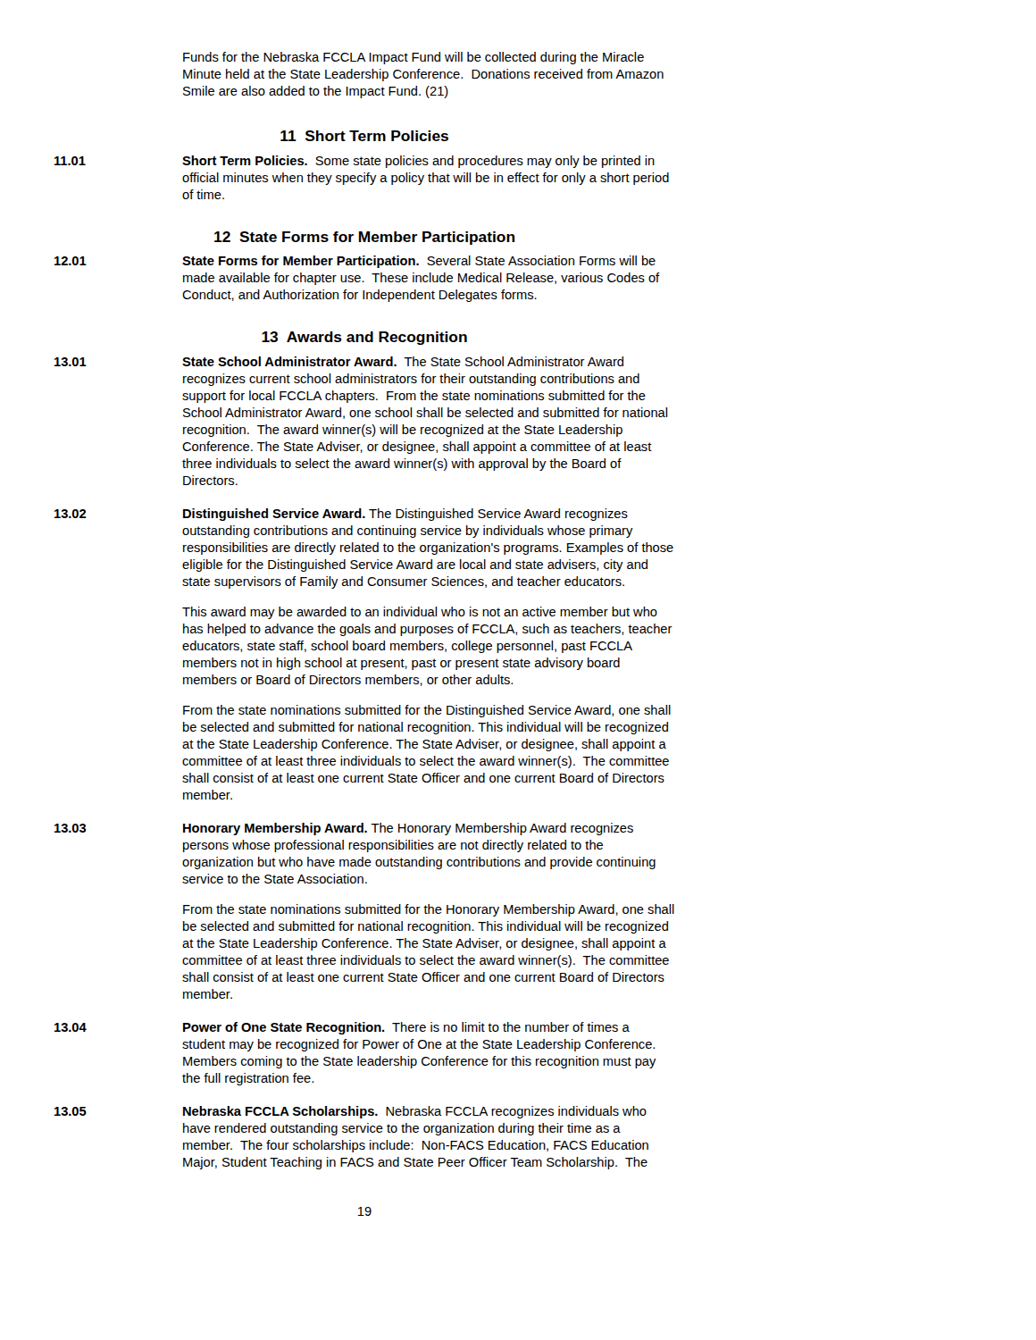Funds for the Nebraska FCCLA Impact Fund will be collected during the Miracle Minute held at the State Leadership Conference. Donations received from Amazon Smile are also added to the Impact Fund. (21)
11 Short Term Policies
11.01
Short Term Policies. Some state policies and procedures may only be printed in official minutes when they specify a policy that will be in effect for only a short period of time.
12 State Forms for Member Participation
12.01
State Forms for Member Participation. Several State Association Forms will be made available for chapter use. These include Medical Release, various Codes of Conduct, and Authorization for Independent Delegates forms.
13 Awards and Recognition
13.01
State School Administrator Award. The State School Administrator Award recognizes current school administrators for their outstanding contributions and support for local FCCLA chapters. From the state nominations submitted for the School Administrator Award, one school shall be selected and submitted for national recognition. The award winner(s) will be recognized at the State Leadership Conference. The State Adviser, or designee, shall appoint a committee of at least three individuals to select the award winner(s) with approval by the Board of Directors.
13.02
Distinguished Service Award. The Distinguished Service Award recognizes outstanding contributions and continuing service by individuals whose primary responsibilities are directly related to the organization's programs. Examples of those eligible for the Distinguished Service Award are local and state advisers, city and state supervisors of Family and Consumer Sciences, and teacher educators.
This award may be awarded to an individual who is not an active member but who has helped to advance the goals and purposes of FCCLA, such as teachers, teacher educators, state staff, school board members, college personnel, past FCCLA members not in high school at present, past or present state advisory board members or Board of Directors members, or other adults.
From the state nominations submitted for the Distinguished Service Award, one shall be selected and submitted for national recognition. This individual will be recognized at the State Leadership Conference. The State Adviser, or designee, shall appoint a committee of at least three individuals to select the award winner(s). The committee shall consist of at least one current State Officer and one current Board of Directors member.
13.03
Honorary Membership Award. The Honorary Membership Award recognizes persons whose professional responsibilities are not directly related to the organization but who have made outstanding contributions and provide continuing service to the State Association.
From the state nominations submitted for the Honorary Membership Award, one shall be selected and submitted for national recognition. This individual will be recognized at the State Leadership Conference. The State Adviser, or designee, shall appoint a committee of at least three individuals to select the award winner(s). The committee shall consist of at least one current State Officer and one current Board of Directors member.
13.04
Power of One State Recognition. There is no limit to the number of times a student may be recognized for Power of One at the State Leadership Conference. Members coming to the State leadership Conference for this recognition must pay the full registration fee.
13.05
Nebraska FCCLA Scholarships. Nebraska FCCLA recognizes individuals who have rendered outstanding service to the organization during their time as a member. The four scholarships include: Non-FACS Education, FACS Education Major, Student Teaching in FACS and State Peer Officer Team Scholarship. The
19